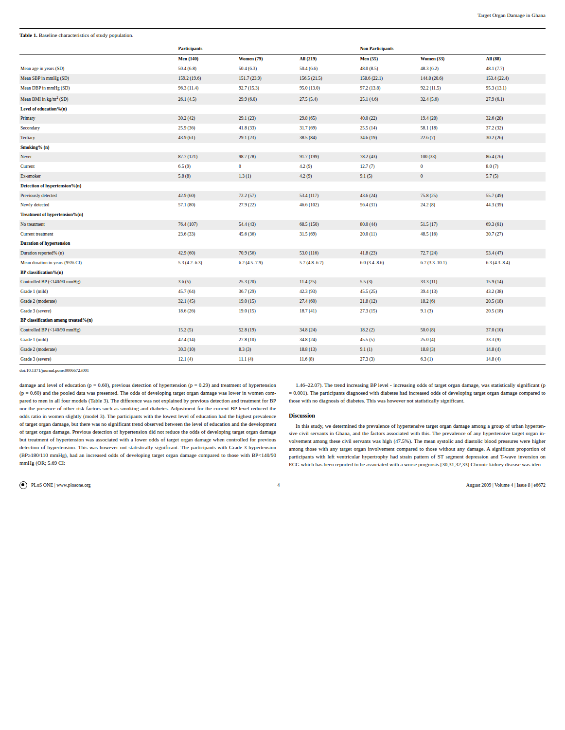Target Organ Damage in Ghana
Table 1. Baseline characteristics of study population.
| | Participants | Non Participants |
| --- | --- | --- |
| | Men (140) | Women (79) | All (219) | Men (55) | Women (33) | All (88) |
| Mean age in years (SD) | 50.4 (6.8) | 50.4 (6.3) | 50.4 (6.6) | 48.0 (8.5) | 48.3 (6.2) | 48.1 (7.7) |
| Mean SBP in mmHg (SD) | 159.2 (19.6) | 151.7 (23.9) | 156.5 (21.5) | 158.6 (22.1) | 144.8 (20.6) | 153.4 (22.4) |
| Mean DBP in mmHg (SD) | 96.3 (11.4) | 92.7 (15.3) | 95.0 (13.0) | 97.2 (13.8) | 92.2 (11.5) | 95.3 (13.1) |
| Mean BMI in kg/m 2 (SD) | 26.1 (4.5) | 29.9 (6.0) | 27.5 (5.4) | 25.1 (4.6) | 32.4 (5.6) | 27.9 (6.1) |
| Level of education%(n) | | | | | | |
| Primary | 30.2 (42) | 29.1 (23) | 29.8 (65) | 40.0 (22) | 19.4 (28) | 32.6 (28) |
| Secondary | 25.9 (36) | 41.8 (33) | 31.7 (69) | 25.5 (14) | 58.1 (18) | 37.2 (32) |
| Tertiary | 43.9 (61) | 29.1 (23) | 38.5 (84) | 34.6 (19) | 22.6 (7) | 30.2 (26) |
| Smoking% (n) | | | | | | |
| Never | 87.7 (121) | 98.7 (78) | 91.7 (199) | 78.2 (43) | 100 (33) | 86.4 (76) |
| Current | 6.5 (9) | 0 | 4.2 (9) | 12.7 (7) | 0 | 8.0 (7) |
| Ex-smoker | 5.8 (8) | 1.3 (1) | 4.2 (9) | 9.1 (5) | 0 | 5.7 (5) |
| Detection of hypertension%(n) | | | | | | |
| Previously detected | 42.9 (60) | 72.2 (57) | 53.4 (117) | 43.6 (24) | 75.8 (25) | 55.7 (49) |
| Newly detected | 57.1 (80) | 27.9 (22) | 46.6 (102) | 56.4 (31) | 24.2 (8) | 44.3 (39) |
| Treatment of hypertension%(n) | | | | | | |
| No treatment | 76.4 (107) | 54.4 (43) | 68.5 (150) | 80.0 (44) | 51.5 (17) | 69.3 (61) |
| Current treatment | 23.6 (33) | 45.6 (36) | 31.5 (69) | 20.0 (11) | 48.5 (16) | 30.7 (27) |
| Duration of hypertension | | | | | | |
| Duration reported% (n) | 42.9 (60) | 70.9 (56) | 53.0 (116) | 41.8 (23) | 72.7 (24) | 53.4 (47) |
| Mean duration in years (95% CI) | 5.3 (4.2–6.3) | 6.2 (4.5–7.9) | 5.7 (4.8–6.7) | 6.0 (3.4–8.6) | 6.7 (3.3–10.1) | 6.3 (4.3–8.4) |
| BP classification%(n) | | | | | | |
| Controlled BP (<140/90 mmHg) | 3.6 (5) | 25.3 (20) | 11.4 (25) | 5.5 (3) | 33.3 (11) | 15.9 (14) |
| Grade 1 (mild) | 45.7 (64) | 36.7 (29) | 42.3 (93) | 45.5 (25) | 39.4 (13) | 43.2 (38) |
| Grade 2 (moderate) | 32.1 (45) | 19.0 (15) | 27.4 (60) | 21.8 (12) | 18.2 (6) | 20.5 (18) |
| Grade 3 (severe) | 18.6 (26) | 19.0 (15) | 18.7 (41) | 27.3 (15) | 9.1 (3) | 20.5 (18) |
| BP classification among treated%(n) | | | | | | |
| Controlled BP (<140/90 mmHg) | 15.2 (5) | 52.8 (19) | 34.8 (24) | 18.2 (2) | 50.0 (8) | 37.0 (10) |
| Grade 1 (mild) | 42.4 (14) | 27.8 (10) | 34.8 (24) | 45.5 (5) | 25.0 (4) | 33.3 (9) |
| Grade 2 (moderate) | 30.3 (10) | 8.3 (3) | 18.8 (13) | 9.1 (1) | 18.8 (3) | 14.8 (4) |
| Grade 3 (severe) | 12.1 (4) | 11.1 (4) | 11.6 (8) | 27.3 (3) | 6.3 (1) | 14.8 (4) |
doi:10.1371/journal.pone.0006672.t001
damage and level of education (p = 0.60), previous detection of hypertension (p = 0.29) and treatment of hypertension (p = 0.60) and the pooled data was presented. The odds of developing target organ damage was lower in women compared to men in all four models (Table 3). The difference was not explained by previous detection and treatment for BP nor the presence of other risk factors such as smoking and diabetes. Adjustment for the current BP level reduced the odds ratio in women slightly (model 3). The participants with the lowest level of education had the highest prevalence of target organ damage, but there was no significant trend observed between the level of education and the development of target organ damage. Previous detection of hypertension did not reduce the odds of developing target organ damage but treatment of hypertension was associated with a lower odds of target organ damage when controlled for previous detection of hypertension. This was however not statistically significant. The participants with Grade 3 hypertension (BP≥180/110 mmHg), had an increased odds of developing target organ damage compared to those with BP<140/90 mmHg (OR; 5.69 CI:
1.46–22.07). The trend increasing BP level - increasing odds of target organ damage, was statistically significant (p = 0.001). The participants diagnosed with diabetes had increased odds of developing target organ damage compared to those with no diagnosis of diabetes. This was however not statistically significant.
Discussion
In this study, we determined the prevalence of hypertensive target organ damage among a group of urban hypertensive civil servants in Ghana, and the factors associated with this. The prevalence of any hypertensive target organ involvement among these civil servants was high (47.5%). The mean systolic and diastolic blood pressures were higher among those with any target organ involvement compared to those without any damage. A significant proportion of participants with left ventricular hypertrophy had strain pattern of ST segment depression and T-wave inversion on ECG which has been reported to be associated with a worse prognosis.[30,31,32,33] Chronic kidney disease was iden-
PLoS ONE | www.plosone.org
4
August 2009 | Volume 4 | Issue 8 | e6672